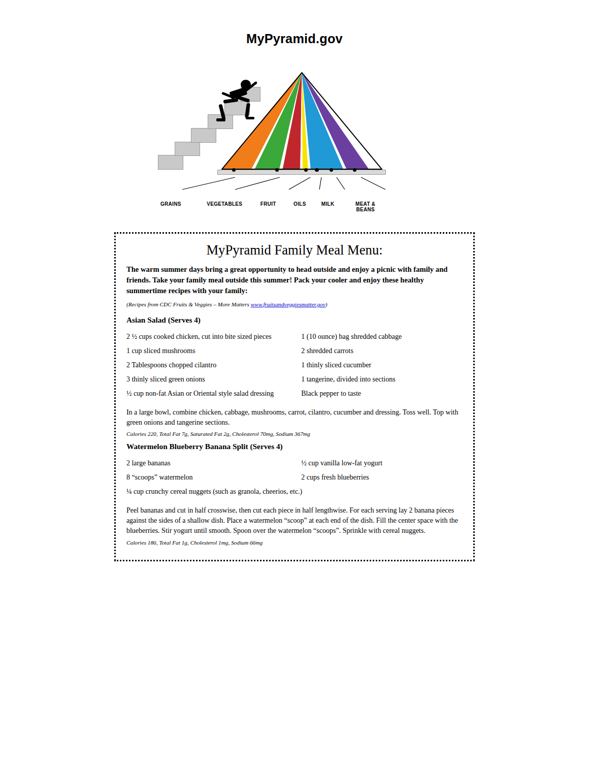MyPyramid.gov
GRAINS VEGETABLES FRUIT OILS MILK MEAT &
BEANS
MyPyramid Family Meal Menu:
The warm summer days bring a great opportunity to head outside and enjoy a picnic with family and friends. Take your family meal outside this summer! Pack your cooler and enjoy these healthy summertime recipes with your family:
(Recipes from CDC Fruits & Veggies – More Matters www.fruitsandveggiesmatter.gov)
Asian Salad (Serves 4)
| 2 ½ cups cooked chicken, cut into bite sized pieces | 1 (10 ounce) bag shredded cabbage |
| 1 cup sliced mushrooms | 2 shredded carrots |
| 2 Tablespoons chopped cilantro | 1 thinly sliced cucumber |
| 3 thinly sliced green onions | 1 tangerine, divided into sections |
| ½ cup non-fat Asian or Oriental style salad dressing | Black pepper to taste |
In a large bowl, combine chicken, cabbage, mushrooms, carrot, cilantro, cucumber and dressing. Toss well. Top with green onions and tangerine sections.
Calories 220, Total Fat 7g, Saturated Fat 2g, Cholesterol 70mg, Sodium 367mg
Watermelon Blueberry Banana Split (Serves 4)
| 2 large bananas | ½ cup vanilla low-fat yogurt |
| 8 “scoops” watermelon | 2 cups fresh blueberries |
| ¼ cup crunchy cereal nuggets (such as granola, cheerios, etc.) |
Peel bananas and cut in half crosswise, then cut each piece in half lengthwise. For each serving lay 2 banana pieces against the sides of a shallow dish. Place a watermelon “scoop” at each end of the dish. Fill the center space with the blueberries. Stir yogurt until smooth. Spoon over the watermelon “scoops”. Sprinkle with cereal nuggets.
Calories 186, Total Fat 1g, Cholesterol 1mg, Sodium 66mg